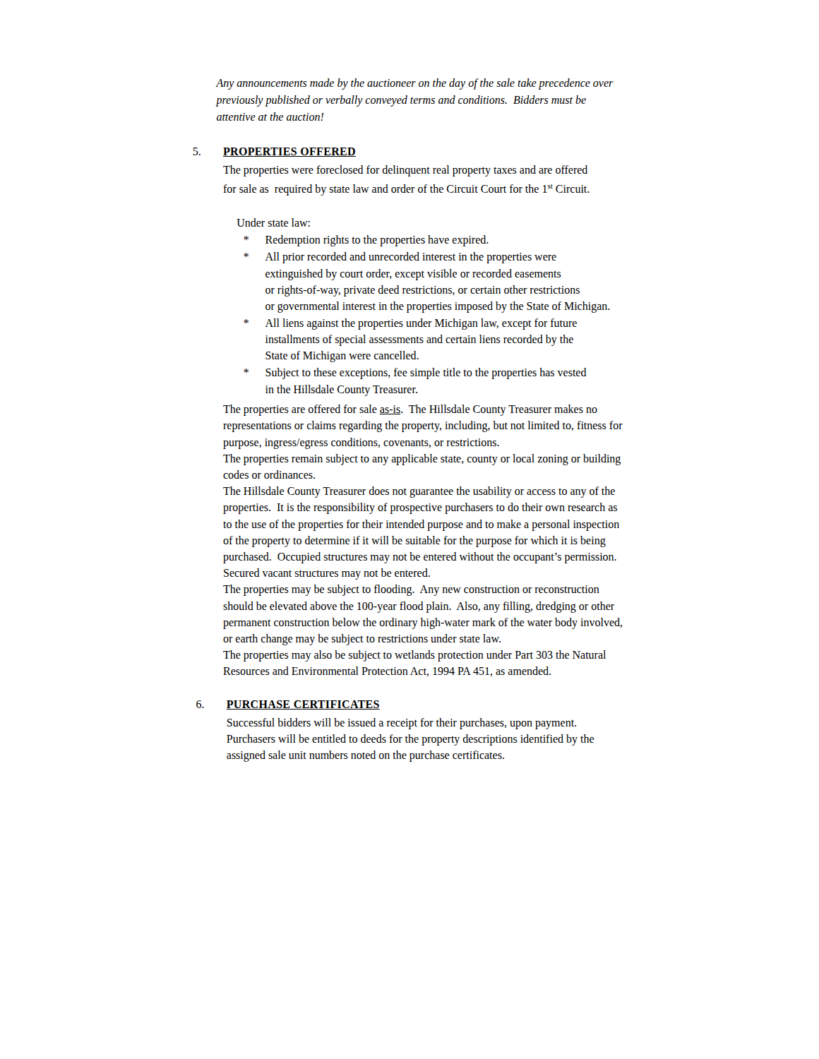Any announcements made by the auctioneer on the day of the sale take precedence over previously published or verbally conveyed terms and conditions. Bidders must be attentive at the auction!
5.
PROPERTIES OFFERED
The properties were foreclosed for delinquent real property taxes and are offered
for sale as required by state law and order of the Circuit Court for the 1st Circuit.
Under state law:
Redemption rights to the properties have expired.
All prior recorded and unrecorded interest in the properties were
extinguished by court order, except visible or recorded easements
or rights-of-way, private deed restrictions, or certain other restrictions
or governmental interest in the properties imposed by the State of Michigan.
All liens against the properties under Michigan law, except for future
installments of special assessments and certain liens recorded by the
State of Michigan were cancelled.
Subject to these exceptions, fee simple title to the properties has vested
in the Hillsdale County Treasurer.
The properties are offered for sale as-is. The Hillsdale County Treasurer makes no representations or claims regarding the property, including, but not limited to, fitness for purpose, ingress/egress conditions, covenants, or restrictions.
The properties remain subject to any applicable state, county or local zoning or building codes or ordinances.
The Hillsdale County Treasurer does not guarantee the usability or access to any of the properties. It is the responsibility of prospective purchasers to do their own research as to the use of the properties for their intended purpose and to make a personal inspection of the property to determine if it will be suitable for the purpose for which it is being purchased. Occupied structures may not be entered without the occupant’s permission. Secured vacant structures may not be entered.
The properties may be subject to flooding. Any new construction or reconstruction should be elevated above the 100-year flood plain. Also, any filling, dredging or other permanent construction below the ordinary high-water mark of the water body involved, or earth change may be subject to restrictions under state law.
The properties may also be subject to wetlands protection under Part 303 the Natural Resources and Environmental Protection Act, 1994 PA 451, as amended.
6.
PURCHASE CERTIFICATES
Successful bidders will be issued a receipt for their purchases, upon payment. Purchasers will be entitled to deeds for the property descriptions identified by the assigned sale unit numbers noted on the purchase certificates.